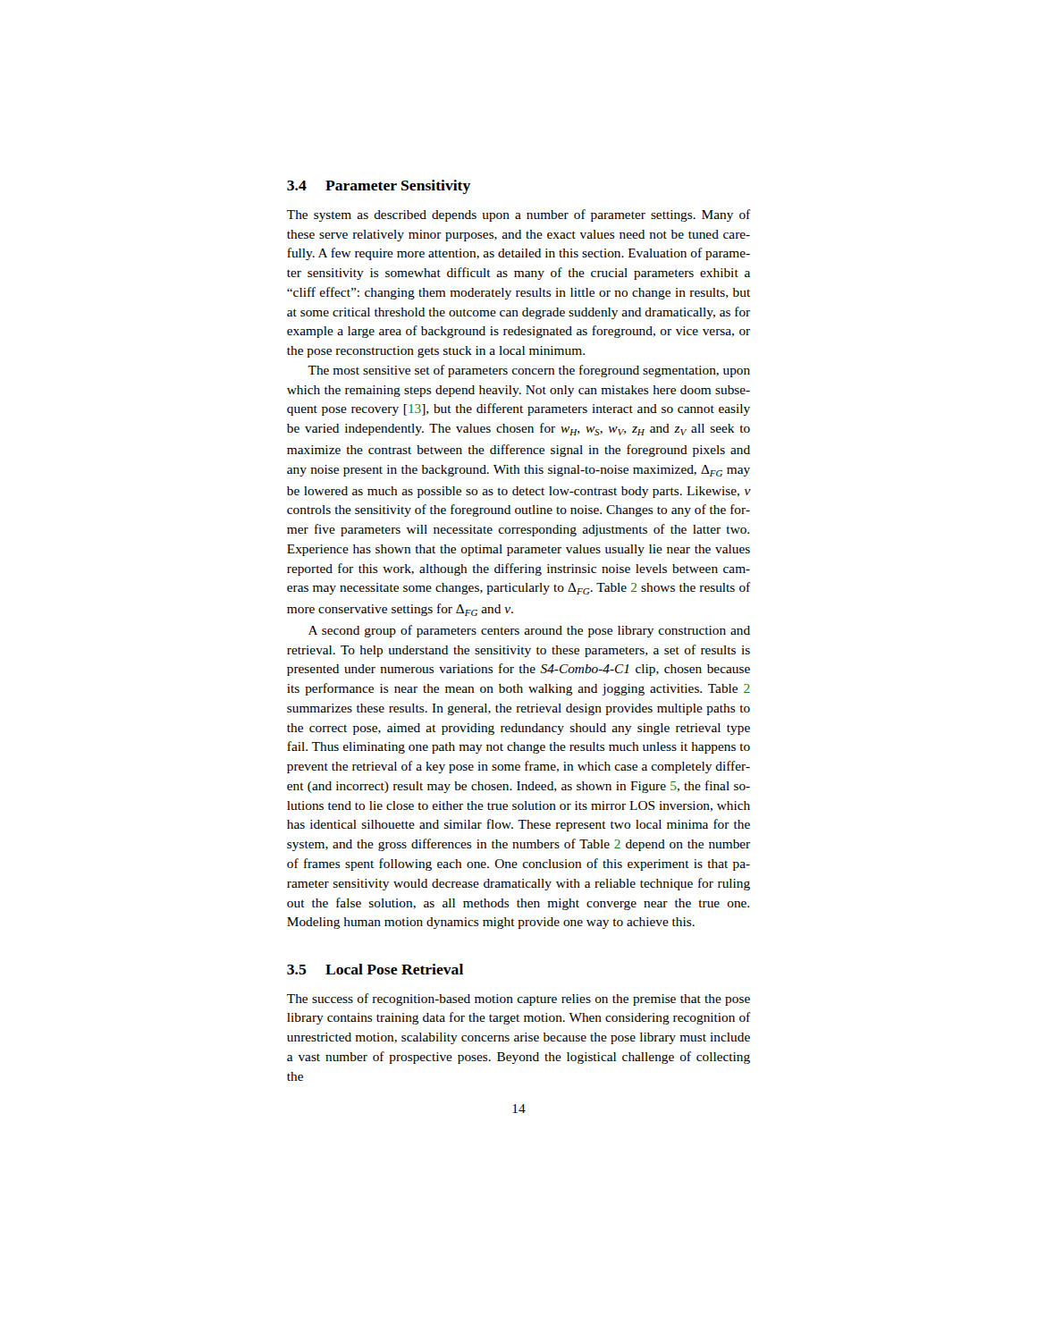3.4 Parameter Sensitivity
The system as described depends upon a number of parameter settings. Many of these serve relatively minor purposes, and the exact values need not be tuned carefully. A few require more attention, as detailed in this section. Evaluation of parameter sensitivity is somewhat difficult as many of the crucial parameters exhibit a “cliff effect”: changing them moderately results in little or no change in results, but at some critical threshold the outcome can degrade suddenly and dramatically, as for example a large area of background is redesignated as foreground, or vice versa, or the pose reconstruction gets stuck in a local minimum.
The most sensitive set of parameters concern the foreground segmentation, upon which the remaining steps depend heavily. Not only can mistakes here doom subsequent pose recovery [13], but the different parameters interact and so cannot easily be varied independently. The values chosen for wH, wS, wV, zH and zV all seek to maximize the contrast between the difference signal in the foreground pixels and any noise present in the background. With this signal-to-noise maximized, ΔFG may be lowered as much as possible so as to detect low-contrast body parts. Likewise, ν controls the sensitivity of the foreground outline to noise. Changes to any of the former five parameters will necessitate corresponding adjustments of the latter two. Experience has shown that the optimal parameter values usually lie near the values reported for this work, although the differing instrinsic noise levels between cameras may necessitate some changes, particularly to ΔFG. Table 2 shows the results of more conservative settings for ΔFG and ν.
A second group of parameters centers around the pose library construction and retrieval. To help understand the sensitivity to these parameters, a set of results is presented under numerous variations for the S4-Combo-4-C1 clip, chosen because its performance is near the mean on both walking and jogging activities. Table 2 summarizes these results. In general, the retrieval design provides multiple paths to the correct pose, aimed at providing redundancy should any single retrieval type fail. Thus eliminating one path may not change the results much unless it happens to prevent the retrieval of a key pose in some frame, in which case a completely different (and incorrect) result may be chosen. Indeed, as shown in Figure 5, the final solutions tend to lie close to either the true solution or its mirror LOS inversion, which has identical silhouette and similar flow. These represent two local minima for the system, and the gross differences in the numbers of Table 2 depend on the number of frames spent following each one. One conclusion of this experiment is that parameter sensitivity would decrease dramatically with a reliable technique for ruling out the false solution, as all methods then might converge near the true one. Modeling human motion dynamics might provide one way to achieve this.
3.5 Local Pose Retrieval
The success of recognition-based motion capture relies on the premise that the pose library contains training data for the target motion. When considering recognition of unrestricted motion, scalability concerns arise because the pose library must include a vast number of prospective poses. Beyond the logistical challenge of collecting the
14